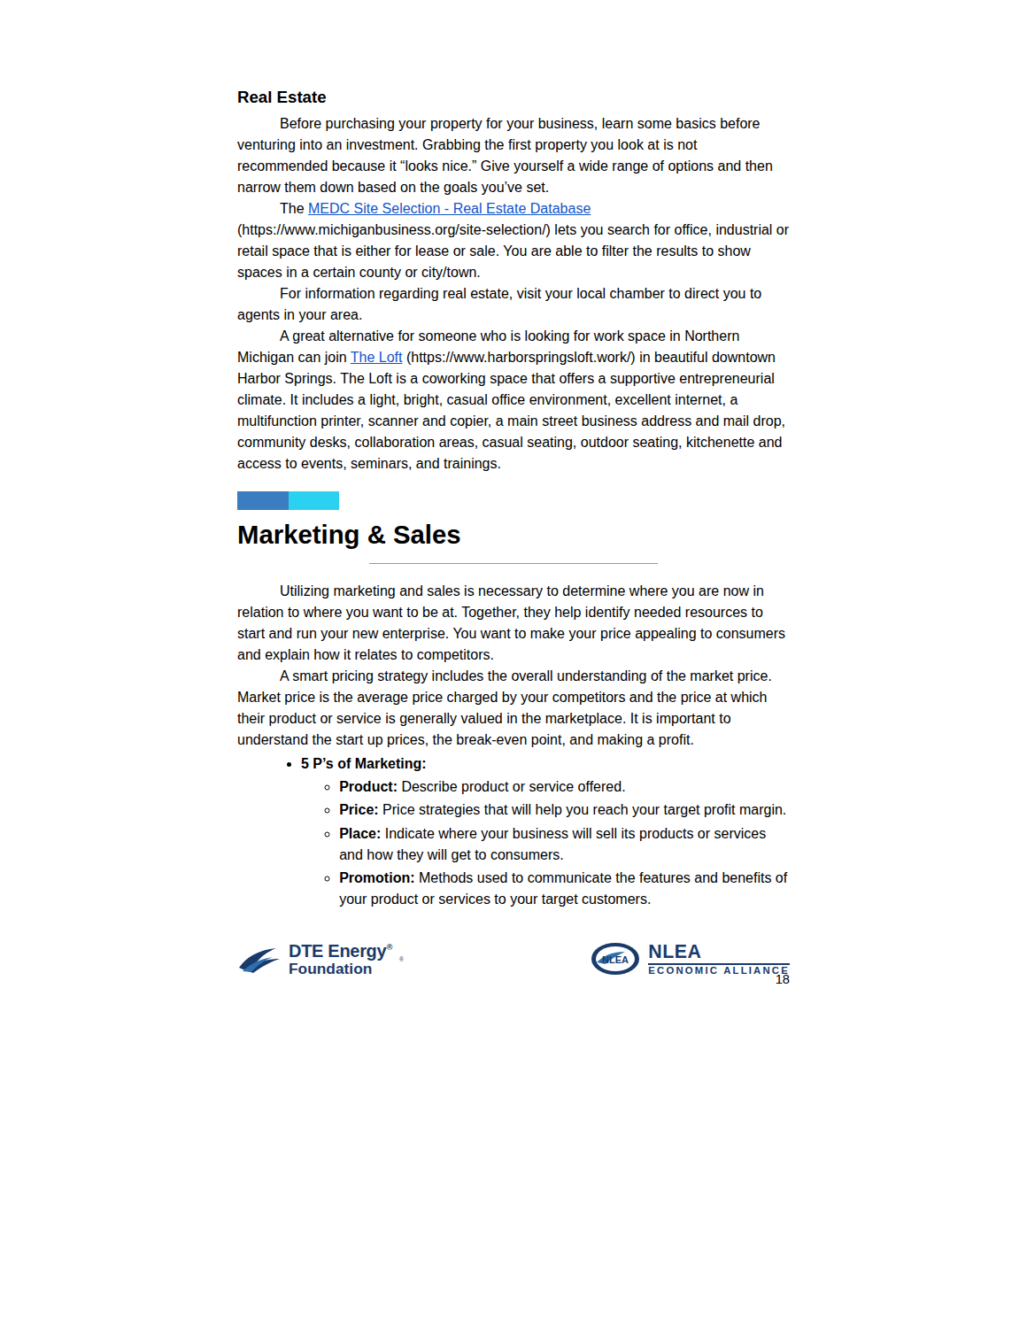Real Estate
Before purchasing your property for your business, learn some basics before venturing into an investment. Grabbing the first property you look at is not recommended because it “looks nice.” Give yourself a wide range of options and then narrow them down based on the goals you’ve set.
The MEDC Site Selection - Real Estate Database (https://www.michiganbusiness.org/site-selection/) lets you search for office, industrial or retail space that is either for lease or sale. You are able to filter the results to show spaces in a certain county or city/town.
For information regarding real estate, visit your local chamber to direct you to agents in your area.
A great alternative for someone who is looking for work space in Northern Michigan can join The Loft (https://www.harborspringsloft.work/) in beautiful downtown Harbor Springs. The Loft is a coworking space that offers a supportive entrepreneurial climate. It includes a light, bright, casual office environment, excellent internet, a multifunction printer, scanner and copier, a main street business address and mail drop, community desks, collaboration areas, casual seating, outdoor seating, kitchenette and access to events, seminars, and trainings.
Marketing & Sales
Utilizing marketing and sales is necessary to determine where you are now in relation to where you want to be at. Together, they help identify needed resources to start and run your new enterprise. You want to make your price appealing to consumers and explain how it relates to competitors.
A smart pricing strategy includes the overall understanding of the market price. Market price is the average price charged by your competitors and the price at which their product or service is generally valued in the marketplace. It is important to understand the start up prices, the break-even point, and making a profit.
5 P’s of Marketing:
Product: Describe product or service offered.
Price: Price strategies that will help you reach your target profit margin.
Place: Indicate where your business will sell its products or services and how they will get to consumers.
Promotion: Methods used to communicate the features and benefits of your product or services to your target customers.
DTE Energy®
Foundation
®
NLEA
NLEA
ECONOMIC ALLIANCE
18